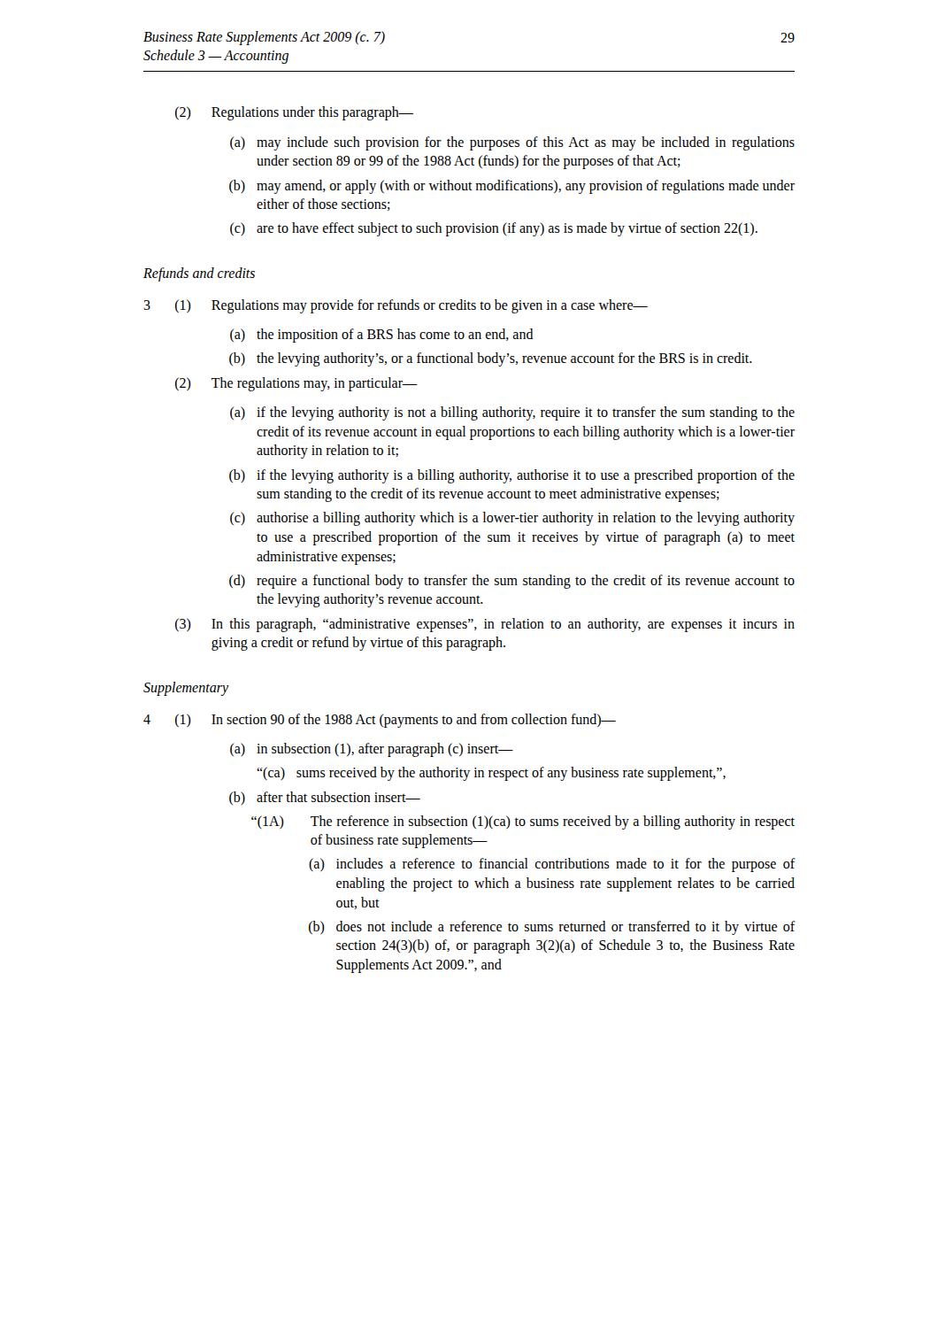Business Rate Supplements Act 2009 (c. 7)
Schedule 3 — Accounting
29
(2) Regulations under this paragraph—
(a) may include such provision for the purposes of this Act as may be included in regulations under section 89 or 99 of the 1988 Act (funds) for the purposes of that Act;
(b) may amend, or apply (with or without modifications), any provision of regulations made under either of those sections;
(c) are to have effect subject to such provision (if any) as is made by virtue of section 22(1).
Refunds and credits
3 (1) Regulations may provide for refunds or credits to be given in a case where—
(a) the imposition of a BRS has come to an end, and
(b) the levying authority’s, or a functional body’s, revenue account for the BRS is in credit.
(2) The regulations may, in particular—
(a) if the levying authority is not a billing authority, require it to transfer the sum standing to the credit of its revenue account in equal proportions to each billing authority which is a lower-tier authority in relation to it;
(b) if the levying authority is a billing authority, authorise it to use a prescribed proportion of the sum standing to the credit of its revenue account to meet administrative expenses;
(c) authorise a billing authority which is a lower-tier authority in relation to the levying authority to use a prescribed proportion of the sum it receives by virtue of paragraph (a) to meet administrative expenses;
(d) require a functional body to transfer the sum standing to the credit of its revenue account to the levying authority’s revenue account.
(3) In this paragraph, “administrative expenses”, in relation to an authority, are expenses it incurs in giving a credit or refund by virtue of this paragraph.
Supplementary
4 (1) In section 90 of the 1988 Act (payments to and from collection fund)—
(a) in subsection (1), after paragraph (c) insert—
“(ca) sums received by the authority in respect of any business rate supplement,”,
(b) after that subsection insert—
“(1A) The reference in subsection (1)(ca) to sums received by a billing authority in respect of business rate supplements—
(a) includes a reference to financial contributions made to it for the purpose of enabling the project to which a business rate supplement relates to be carried out, but
(b) does not include a reference to sums returned or transferred to it by virtue of section 24(3)(b) of, or paragraph 3(2)(a) of Schedule 3 to, the Business Rate Supplements Act 2009.”, and